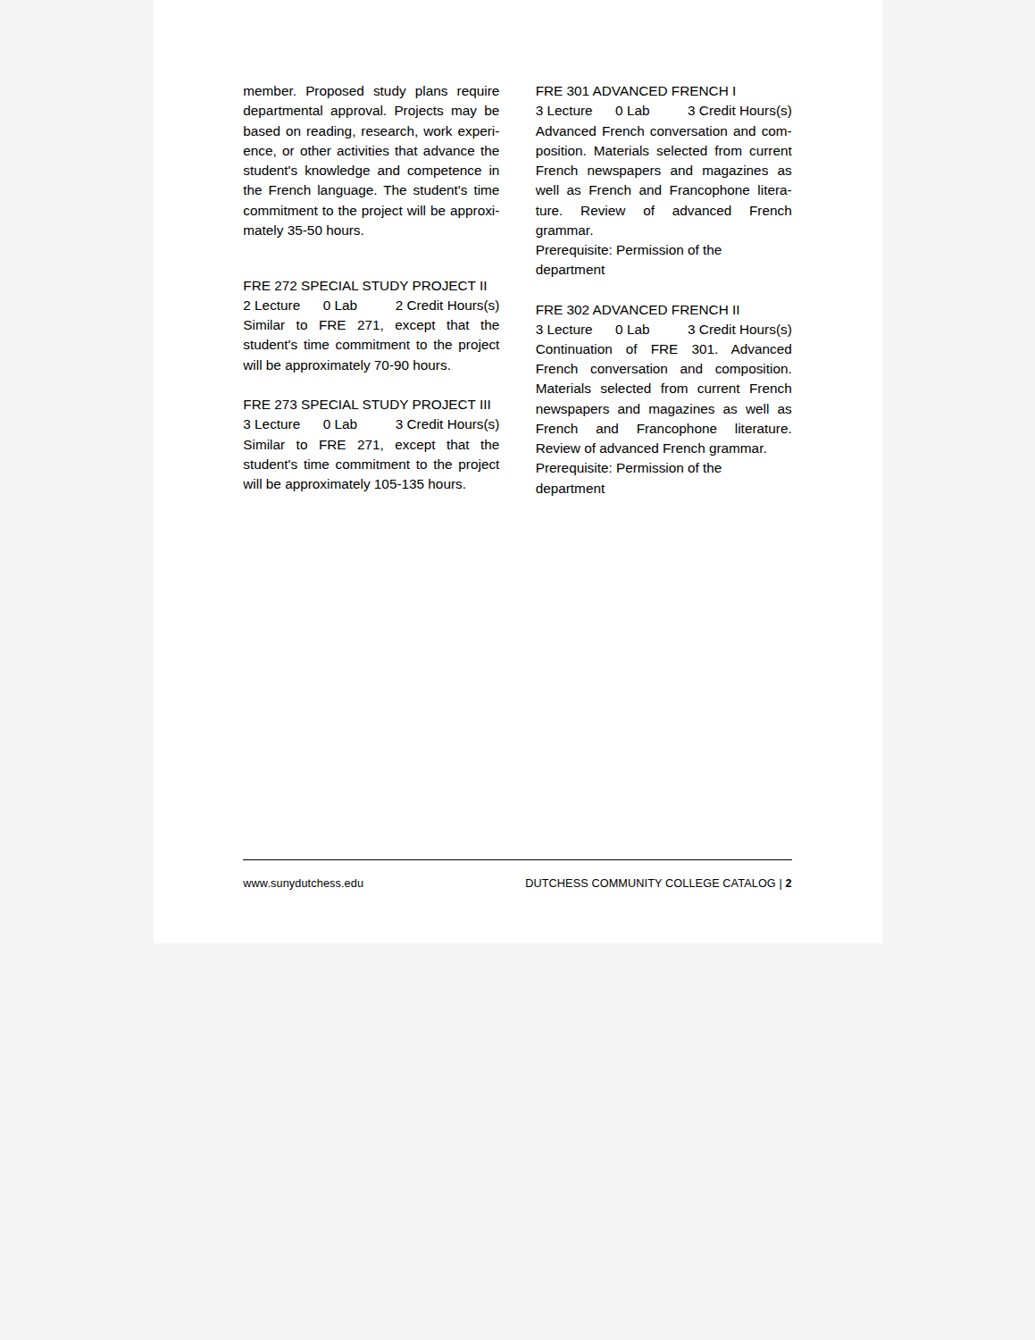member. Proposed study plans require departmental approval. Projects may be based on reading, research, work experience, or other activities that advance the student's knowledge and competence in the French language. The student's time commitment to the project will be approximately 35-50 hours.
FRE 272 SPECIAL STUDY PROJECT II
2 Lecture 0 Lab 2 Credit Hours(s)
Similar to FRE 271, except that the student's time commitment to the project will be approximately 70-90 hours.
FRE 273 SPECIAL STUDY PROJECT III
3 Lecture 0 Lab 3 Credit Hours(s)
Similar to FRE 271, except that the student's time commitment to the project will be approximately 105-135 hours.
FRE 301 ADVANCED FRENCH I
3 Lecture 0 Lab 3 Credit Hours(s)
Advanced French conversation and composition. Materials selected from current French newspapers and magazines as well as French and Francophone literature. Review of advanced French grammar.
Prerequisite: Permission of the department
FRE 302 ADVANCED FRENCH II
3 Lecture 0 Lab 3 Credit Hours(s)
Continuation of FRE 301. Advanced French conversation and composition. Materials selected from current French newspapers and magazines as well as French and Francophone literature. Review of advanced French grammar.
Prerequisite: Permission of the department
www.sunydutchess.edu
DUTCHESS COMMUNITY COLLEGE CATALOG | 2